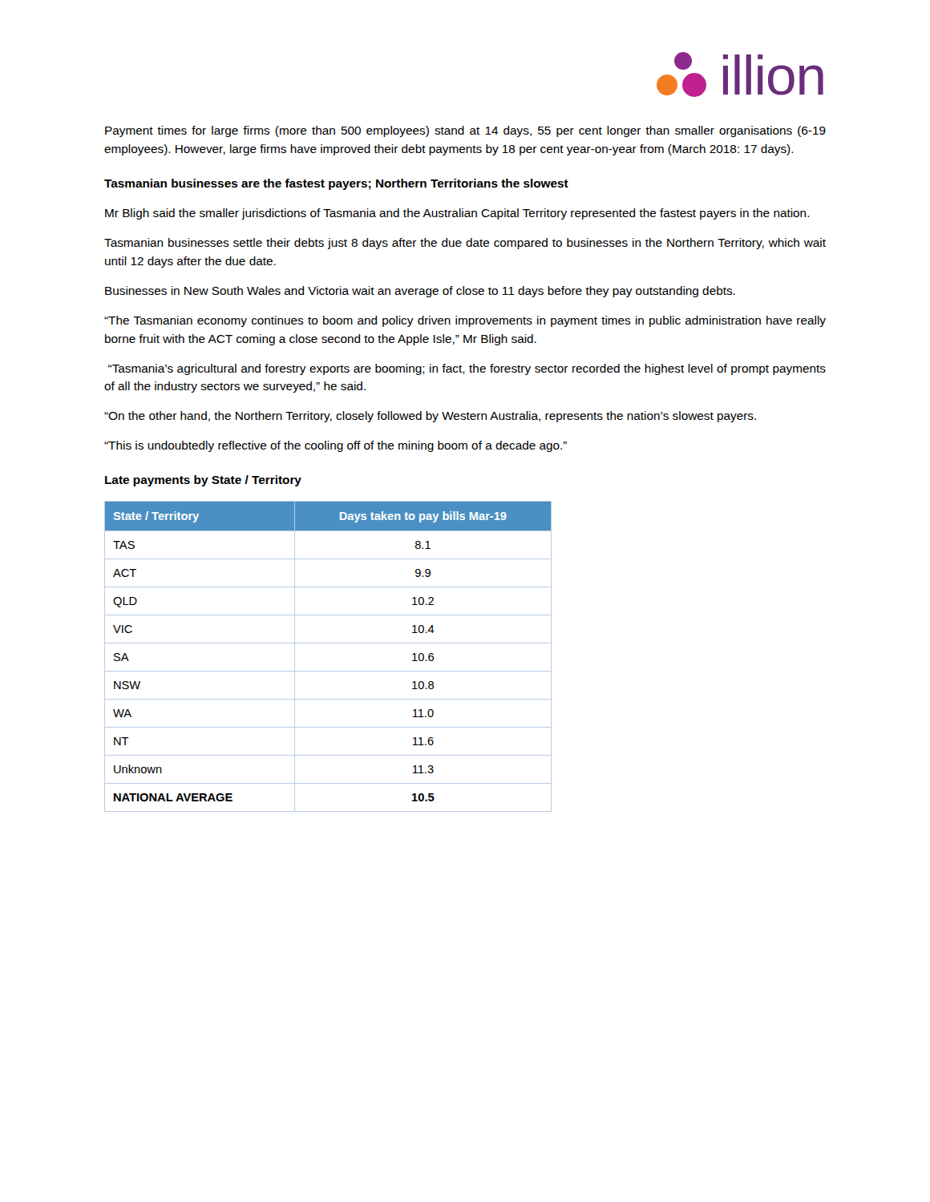illion
Payment times for large firms (more than 500 employees) stand at 14 days, 55 per cent longer than smaller organisations (6-19 employees). However, large firms have improved their debt payments by 18 per cent year-on-year from (March 2018: 17 days).
Tasmanian businesses are the fastest payers; Northern Territorians the slowest
Mr Bligh said the smaller jurisdictions of Tasmania and the Australian Capital Territory represented the fastest payers in the nation.
Tasmanian businesses settle their debts just 8 days after the due date compared to businesses in the Northern Territory, which wait until 12 days after the due date.
Businesses in New South Wales and Victoria wait an average of close to 11 days before they pay outstanding debts.
“The Tasmanian economy continues to boom and policy driven improvements in payment times in public administration have really borne fruit with the ACT coming a close second to the Apple Isle,” Mr Bligh said.
“Tasmania’s agricultural and forestry exports are booming; in fact, the forestry sector recorded the highest level of prompt payments of all the industry sectors we surveyed,” he said.
“On the other hand, the Northern Territory, closely followed by Western Australia, represents the nation’s slowest payers.
“This is undoubtedly reflective of the cooling off of the mining boom of a decade ago.”
Late payments by State / Territory
| State / Territory | Days taken to pay bills Mar-19 |
| --- | --- |
| TAS | 8.1 |
| ACT | 9.9 |
| QLD | 10.2 |
| VIC | 10.4 |
| SA | 10.6 |
| NSW | 10.8 |
| WA | 11.0 |
| NT | 11.6 |
| Unknown | 11.3 |
| NATIONAL AVERAGE | 10.5 |